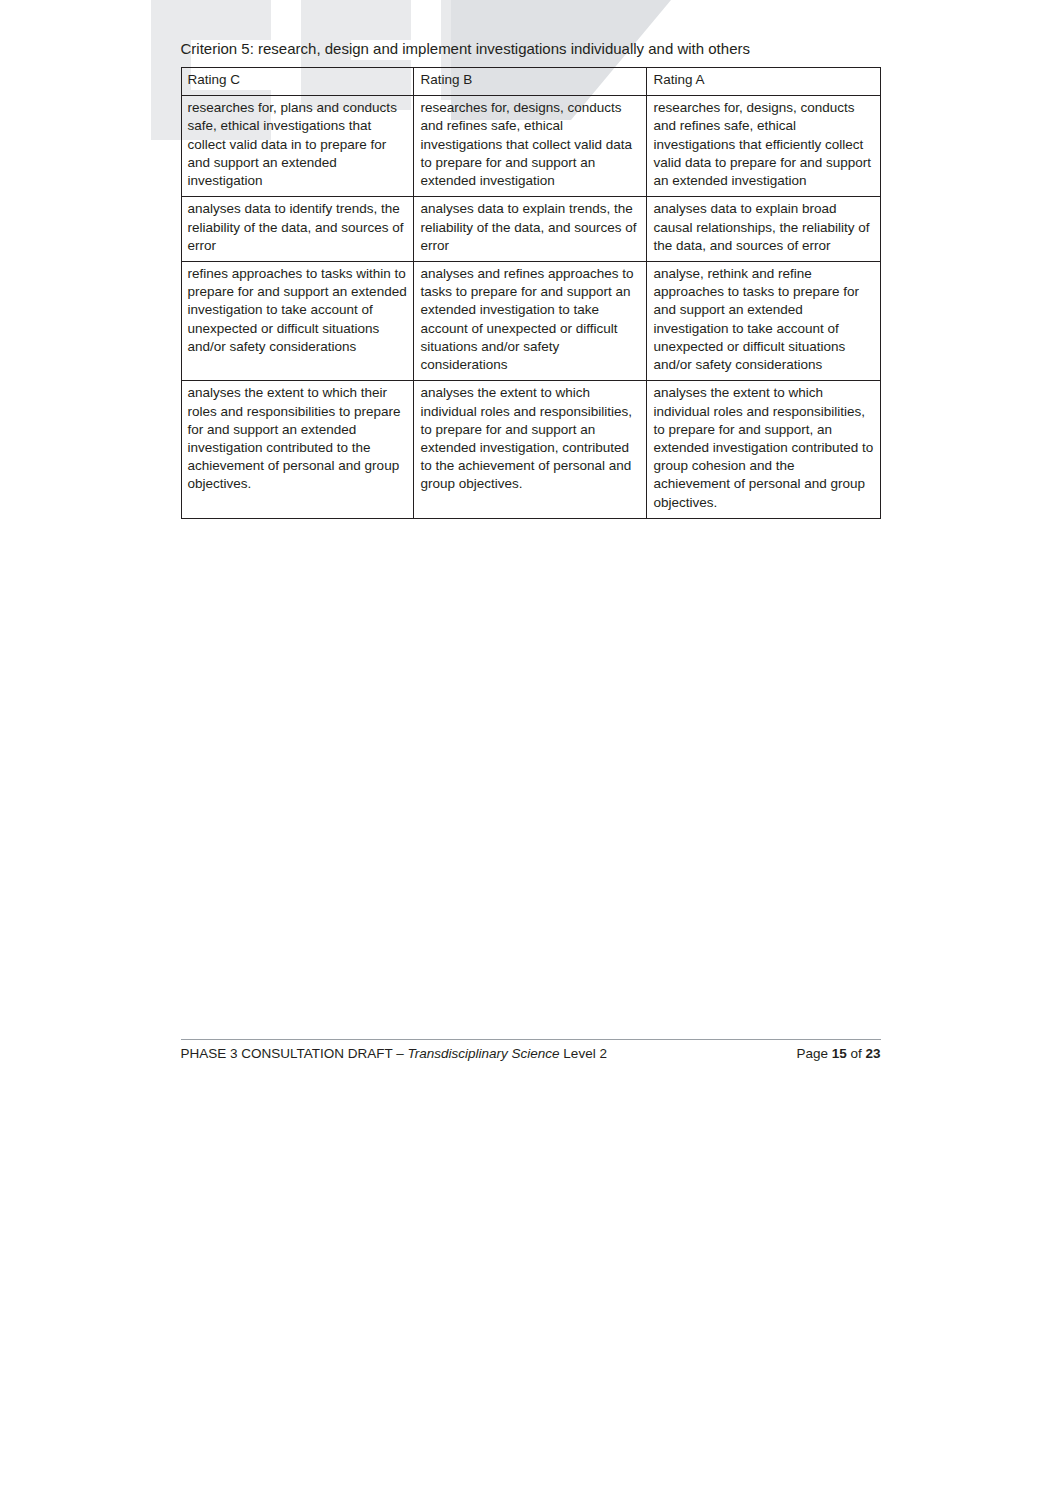Criterion 5: research, design and implement investigations individually and with others
| Rating C | Rating B | Rating A |
| --- | --- | --- |
| researches for, plans and conducts safe, ethical investigations that collect valid data in to prepare for and support an extended investigation | researches for, designs, conducts and refines safe, ethical investigations that collect valid data to prepare for and support an extended investigation | researches for, designs, conducts and refines safe, ethical investigations that efficiently collect valid data to prepare for and support an extended investigation |
| analyses data to identify trends, the reliability of the data, and sources of error | analyses data to explain trends, the reliability of the data, and sources of error | analyses data to explain broad causal relationships, the reliability of the data, and sources of error |
| refines approaches to tasks within to prepare for and support an extended investigation to take account of unexpected or difficult situations and/or safety considerations | analyses and refines approaches to tasks to prepare for and support an extended investigation to take account of unexpected or difficult situations and/or safety considerations | analyse, rethink and refine approaches to tasks to prepare for and support an extended investigation to take account of unexpected or difficult situations and/or safety considerations |
| analyses the extent to which their roles and responsibilities to prepare for and support an extended investigation contributed to the achievement of personal and group objectives. | analyses the extent to which individual roles and responsibilities, to prepare for and support an extended investigation, contributed to the achievement of personal and group objectives. | analyses the extent to which individual roles and responsibilities, to prepare for and support, an extended investigation contributed to group cohesion and the achievement of personal and group objectives. |
PHASE 3 CONSULTATION DRAFT – Transdisciplinary Science Level 2
Page 15 of 23